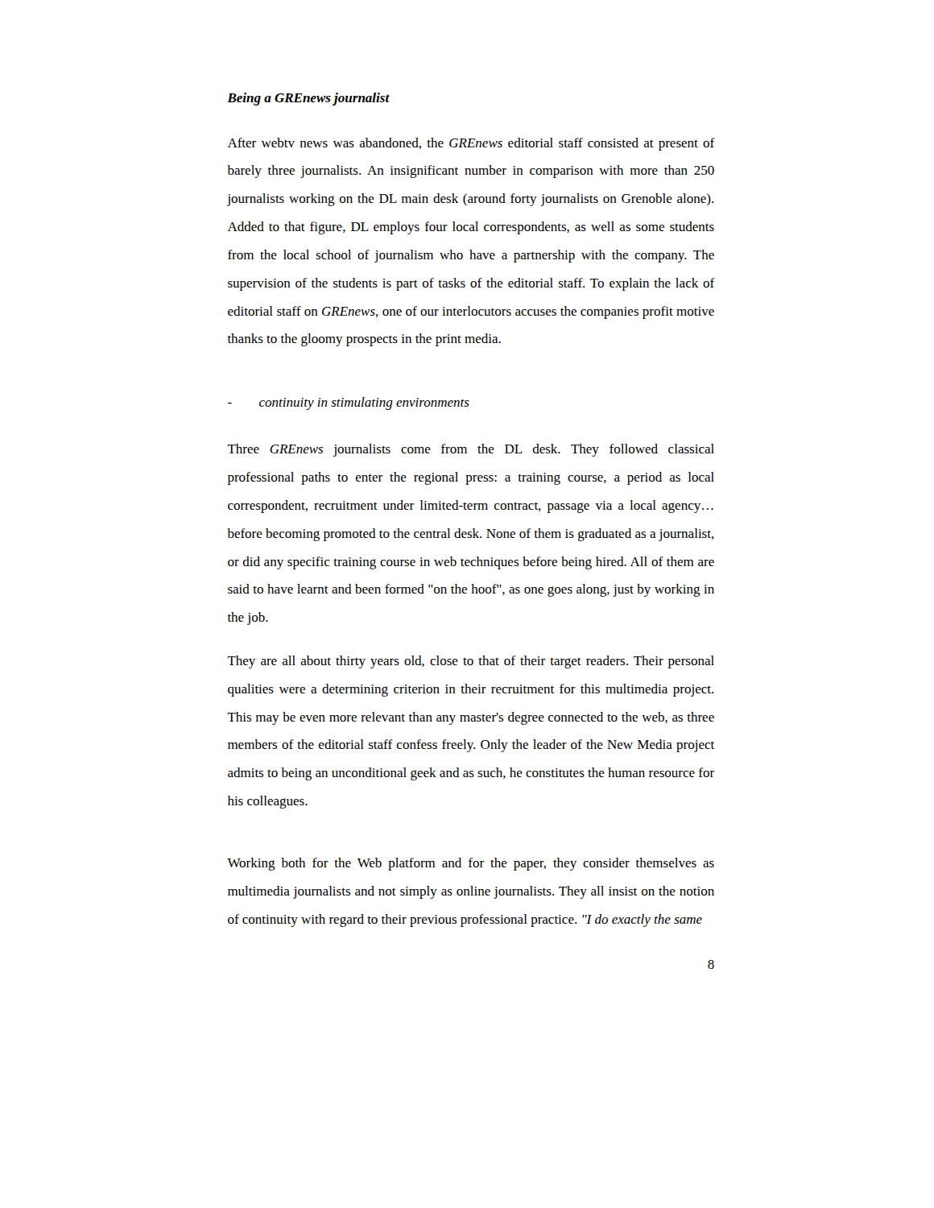Being a GREnews journalist
After webtv news was abandoned, the GREnews editorial staff consisted at present of barely three journalists. An insignificant number in comparison with more than 250 journalists working on the DL main desk (around forty journalists on Grenoble alone). Added to that figure, DL employs four local correspondents, as well as some students from the local school of journalism who have a partnership with the company. The supervision of the students is part of tasks of the editorial staff. To explain the lack of editorial staff on GREnews, one of our interlocutors accuses the companies profit motive thanks to the gloomy prospects in the print media.
-continuity in stimulating environments
Three GREnews journalists come from the DL desk. They followed classical professional paths to enter the regional press: a training course, a period as local correspondent, recruitment under limited-term contract, passage via a local agency… before becoming promoted to the central desk. None of them is graduated as a journalist, or did any specific training course in web techniques before being hired. All of them are said to have learnt and been formed "on the hoof", as one goes along, just by working in the job.
They are all about thirty years old, close to that of their target readers. Their personal qualities were a determining criterion in their recruitment for this multimedia project. This may be even more relevant than any master's degree connected to the web, as three members of the editorial staff confess freely. Only the leader of the New Media project admits to being an unconditional geek and as such, he constitutes the human resource for his colleagues.
Working both for the Web platform and for the paper, they consider themselves as multimedia journalists and not simply as online journalists. They all insist on the notion of continuity with regard to their previous professional practice. "I do exactly the same
8